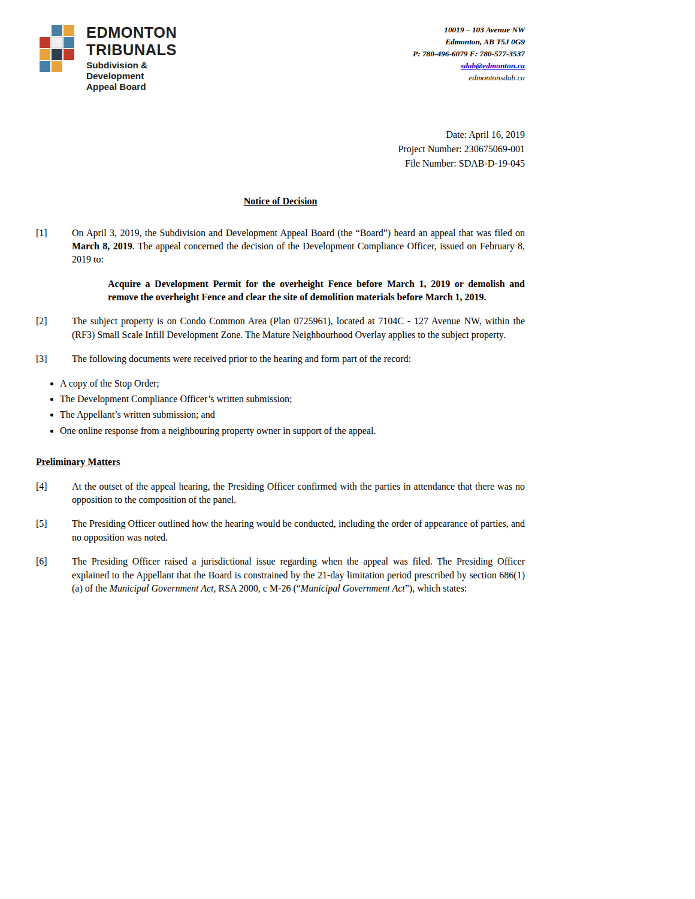EDMONTON
TRIBUNALS
Subdivision &
Development
Appeal Board
10019 – 103 Avenue NW
Edmonton, AB T5J 0G9
P: 780-496-6079 F: 780-577-3537
sdab@edmonton.ca
edmontonsdab.ca
Date: April 16, 2019
Project Number: 230675069-001
File Number: SDAB-D-19-045
Notice of Decision
[1]
On April 3, 2019, the Subdivision and Development Appeal Board (the “Board”) heard an appeal that was filed on March 8, 2019. The appeal concerned the decision of the Development Compliance Officer, issued on February 8, 2019 to:
Acquire a Development Permit for the overheight Fence before March 1, 2019 or demolish and remove the overheight Fence and clear the site of demolition materials before March 1, 2019.
[2]
The subject property is on Condo Common Area (Plan 0725961), located at 7104C - 127 Avenue NW, within the (RF3) Small Scale Infill Development Zone. The Mature Neighbourhood Overlay applies to the subject property.
[3]
The following documents were received prior to the hearing and form part of the record:
A copy of the Stop Order;
The Development Compliance Officer’s written submission;
The Appellant’s written submission; and
One online response from a neighbouring property owner in support of the appeal.
Preliminary Matters
[4]
At the outset of the appeal hearing, the Presiding Officer confirmed with the parties in attendance that there was no opposition to the composition of the panel.
[5]
The Presiding Officer outlined how the hearing would be conducted, including the order of appearance of parties, and no opposition was noted.
[6]
The Presiding Officer raised a jurisdictional issue regarding when the appeal was filed. The Presiding Officer explained to the Appellant that the Board is constrained by the 21-day limitation period prescribed by section 686(1)(a) of the Municipal Government Act, RSA 2000, c M-26 (“Municipal Government Act”), which states: